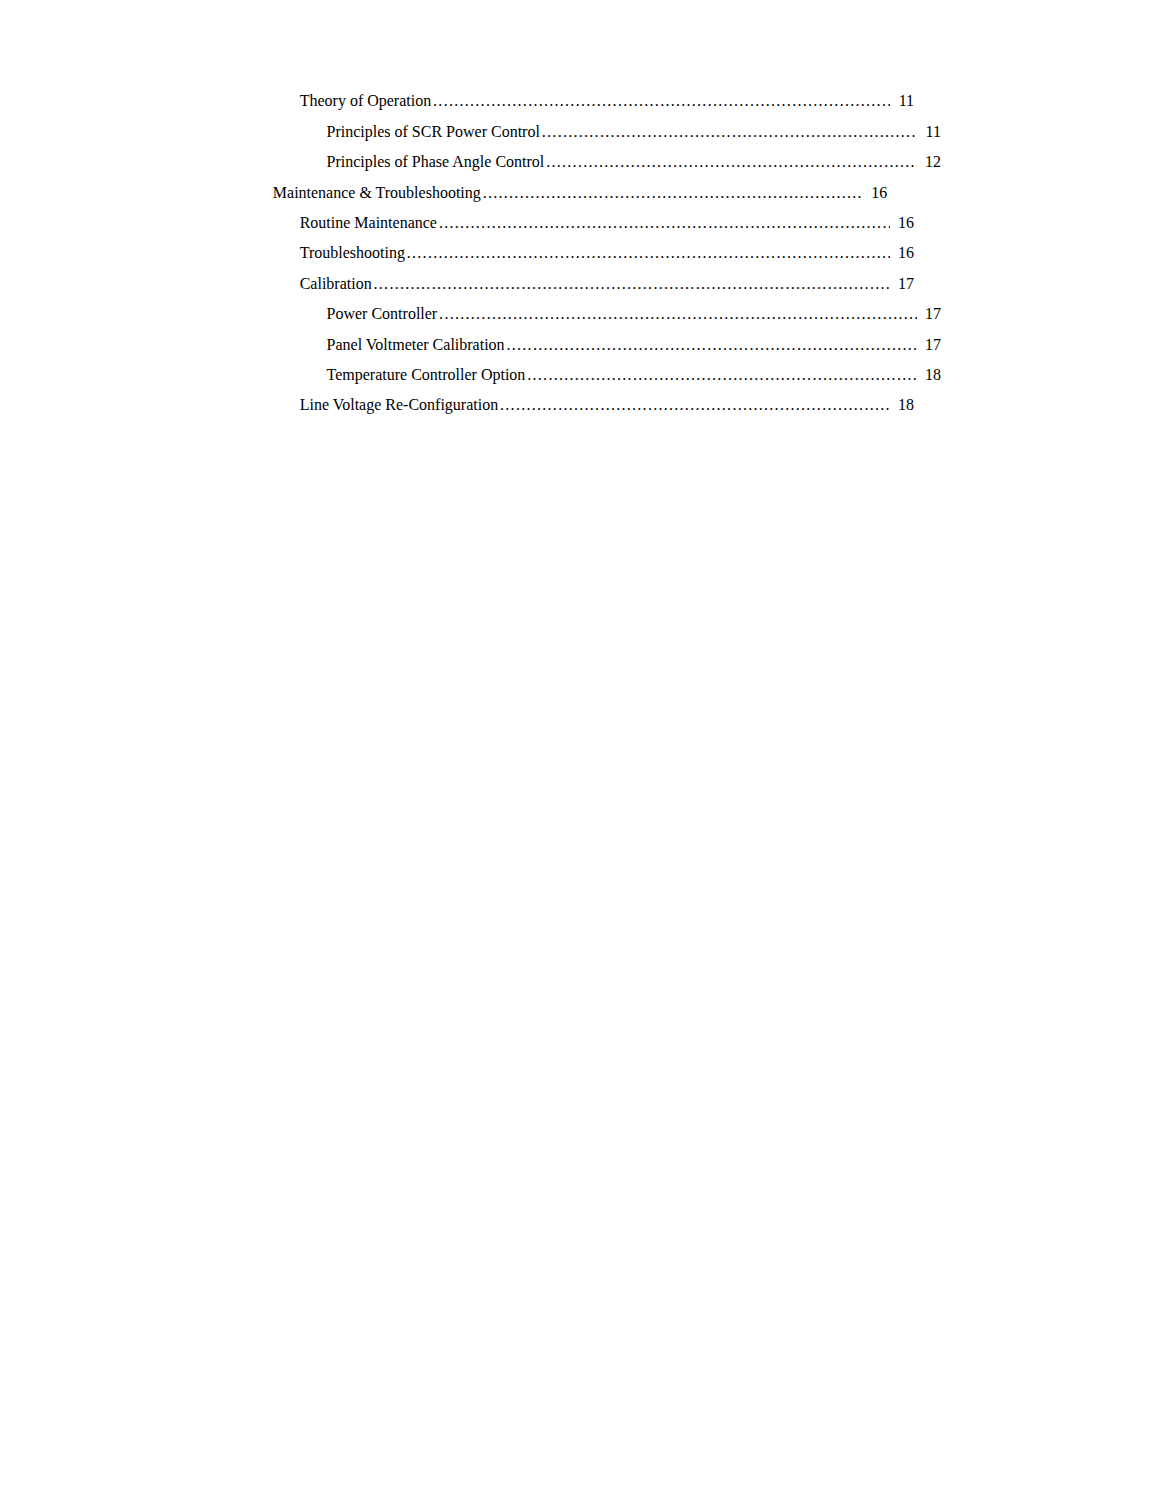Theory of Operation 11
Principles of SCR Power Control 11
Principles of Phase Angle Control 12
Maintenance & Troubleshooting 16
Routine Maintenance 16
Troubleshooting 16
Calibration 17
Power Controller 17
Panel Voltmeter Calibration 17
Temperature Controller Option 18
Line Voltage Re-Configuration 18